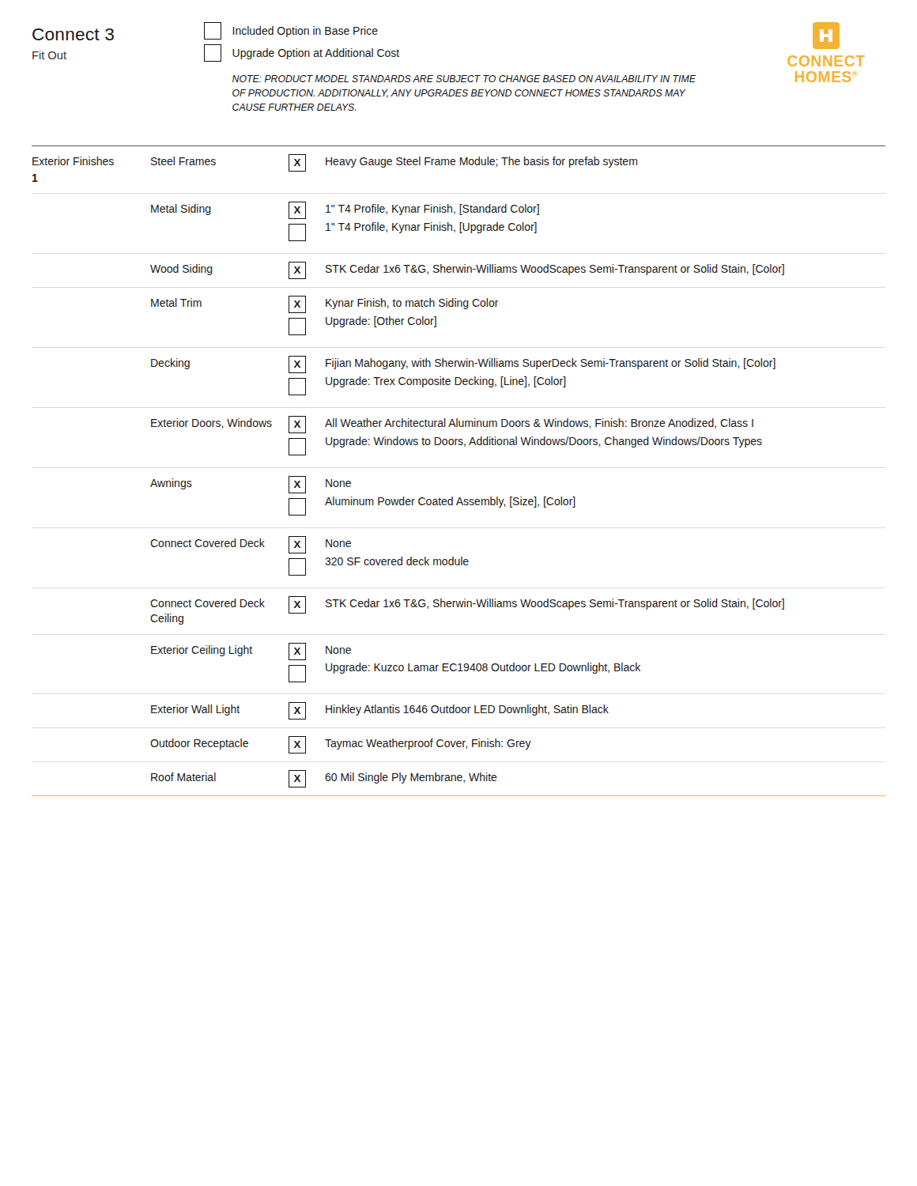Connect 3
Fit Out
Included Option in Base Price
Upgrade Option at Additional Cost
NOTE: PRODUCT MODEL STANDARDS ARE SUBJECT TO CHANGE BASED ON AVAILABILITY IN TIME OF PRODUCTION. ADDITIONALLY, ANY UPGRADES BEYOND CONNECT HOMES STANDARDS MAY CAUSE FURTHER DELAYS.
CONNECT
HOMES®
| Exterior Finishes 1 | Steel Frames | | Heavy Gauge Steel Frame Module; The basis for prefab system |
| | Metal Siding | | 1" T4 Profile, Kynar Finish, [Standard Color] 1" T4 Profile, Kynar Finish, [Upgrade Color] |
| | Wood Siding | | STK Cedar 1x6 T&G, Sherwin-Williams WoodScapes Semi-Transparent or Solid Stain, [Color] |
| | Metal Trim | | Kynar Finish, to match Siding Color Upgrade: [Other Color] |
| | Decking | | Fijian Mahogany, with Sherwin-Williams SuperDeck Semi-Transparent or Solid Stain, [Color] Upgrade: Trex Composite Decking, [Line], [Color] |
| | Exterior Doors, Windows | | All Weather Architectural Aluminum Doors & Windows, Finish: Bronze Anodized, Class I Upgrade: Windows to Doors, Additional Windows/Doors, Changed Windows/Doors Types |
| | Awnings | | None Aluminum Powder Coated Assembly, [Size], [Color] |
| | Connect Covered Deck | | None 320 SF covered deck module |
| | Connect Covered Deck Ceiling | | STK Cedar 1x6 T&G, Sherwin-Williams WoodScapes Semi-Transparent or Solid Stain, [Color] |
| | Exterior Ceiling Light | | None Upgrade: Kuzco Lamar EC19408 Outdoor LED Downlight, Black |
| | Exterior Wall Light | | Hinkley Atlantis 1646 Outdoor LED Downlight, Satin Black |
| | Outdoor Receptacle | | Taymac Weatherproof Cover, Finish: Grey |
| | Roof Material | | 60 Mil Single Ply Membrane, White |